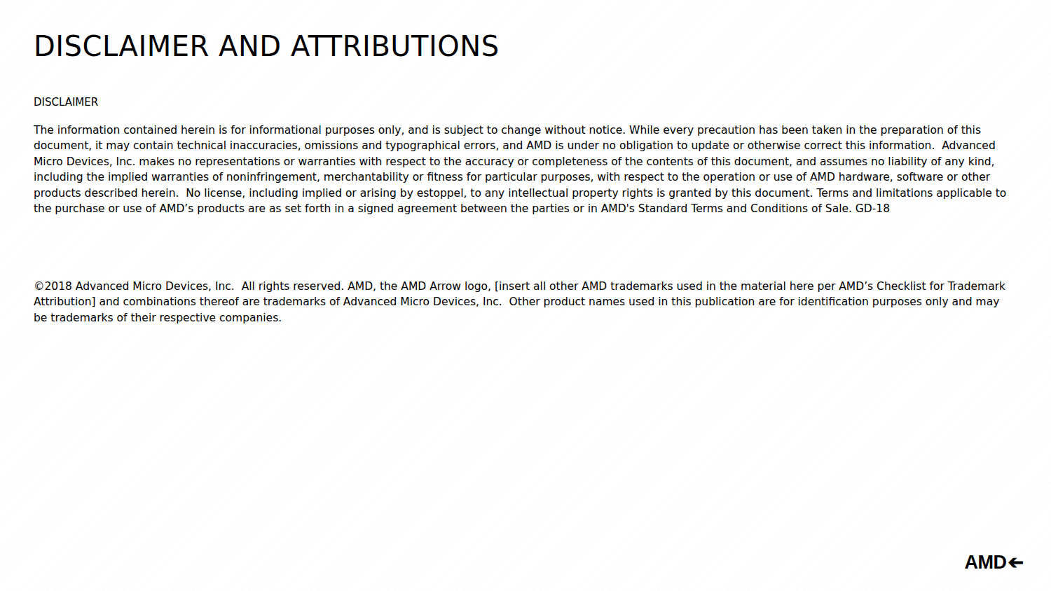DISCLAIMER AND ATTRIBUTIONS
DISCLAIMER
The information contained herein is for informational purposes only, and is subject to change without notice. While every precaution has been taken in the preparation of this document, it may contain technical inaccuracies, omissions and typographical errors, and AMD is under no obligation to update or otherwise correct this information. Advanced Micro Devices, Inc. makes no representations or warranties with respect to the accuracy or completeness of the contents of this document, and assumes no liability of any kind, including the implied warranties of noninfringement, merchantability or fitness for particular purposes, with respect to the operation or use of AMD hardware, software or other products described herein. No license, including implied or arising by estoppel, to any intellectual property rights is granted by this document. Terms and limitations applicable to the purchase or use of AMD’s products are as set forth in a signed agreement between the parties or in AMD's Standard Terms and Conditions of Sale. GD-18
©2018 Advanced Micro Devices, Inc. All rights reserved. AMD, the AMD Arrow logo, [insert all other AMD trademarks used in the material here per AMD’s Checklist for Trademark Attribution] and combinations thereof are trademarks of Advanced Micro Devices, Inc. Other product names used in this publication are for identification purposes only and may be trademarks of their respective companies.
AMD➔